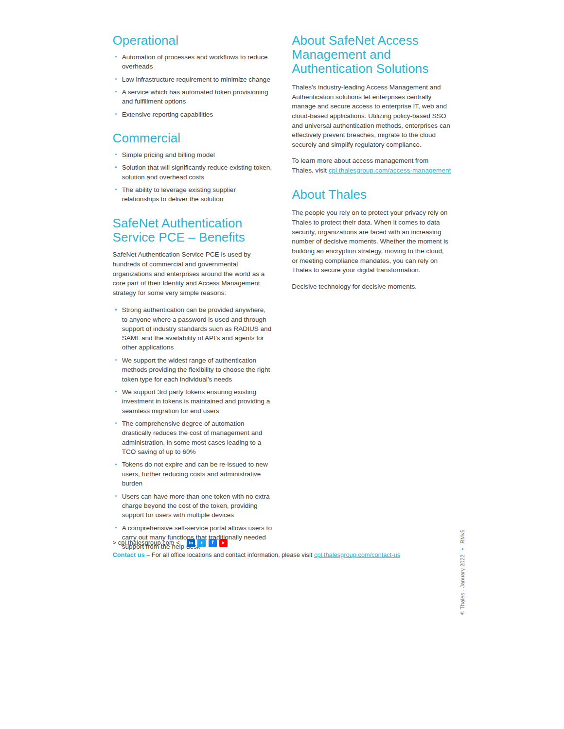Operational
Automation of processes and workflows to reduce overheads
Low infrastructure requirement to minimize change
A service which has automated token provisioning and fulfillment options
Extensive reporting capabilities
Commercial
Simple pricing and billing model
Solution that will significantly reduce existing token, solution and overhead costs
The ability to leverage existing supplier relationships to deliver the solution
SafeNet Authentication Service PCE – Benefits
SafeNet Authentication Service PCE is used by hundreds of commercial and governmental organizations and enterprises around the world as a core part of their Identity and Access Management strategy for some very simple reasons:
Strong authentication can be provided anywhere, to anyone where a password is used and through support of industry standards such as RADIUS and SAML and the availability of API’s and agents for other applications
We support the widest range of authentication methods providing the flexibility to choose the right token type for each individual’s needs
We support 3rd party tokens ensuring existing investment in tokens is maintained and providing a seamless migration for end users
The comprehensive degree of automation drastically reduces the cost of management and administration, in some most cases leading to a TCO saving of up to 60%
Tokens do not expire and can be re-issued to new users, further reducing costs and administrative burden
Users can have more than one token with no extra charge beyond the cost of the token, providing support for users with multiple devices
A comprehensive self-service portal allows users to carry out many functions that traditionally needed support from the help desk
About SafeNet Access Management and Authentication Solutions
Thales's industry-leading Access Management and Authentication solutions let enterprises centrally manage and secure access to enterprise IT, web and cloud-based applications. Utilizing policy-based SSO and universal authentication methods, enterprises can effectively prevent breaches, migrate to the cloud securely and simplify regulatory compliance.
To learn more about access management from Thales, visit cpl.thalesgroup.com/access-management
About Thales
The people you rely on to protect your privacy rely on Thales to protect their data. When it comes to data security, organizations are faced with an increasing number of decisive moments. Whether the moment is building an encryption strategy, moving to the cloud, or meeting compliance mandates, you can rely on Thales to secure your digital transformation.
Decisive technology for decisive moments.
© Thales - January 2022 • RMv5
> cpl.thalesgroup.com < in t f
Contact us – For all office locations and contact information, please visit cpl.thalesgroup.com/contact-us